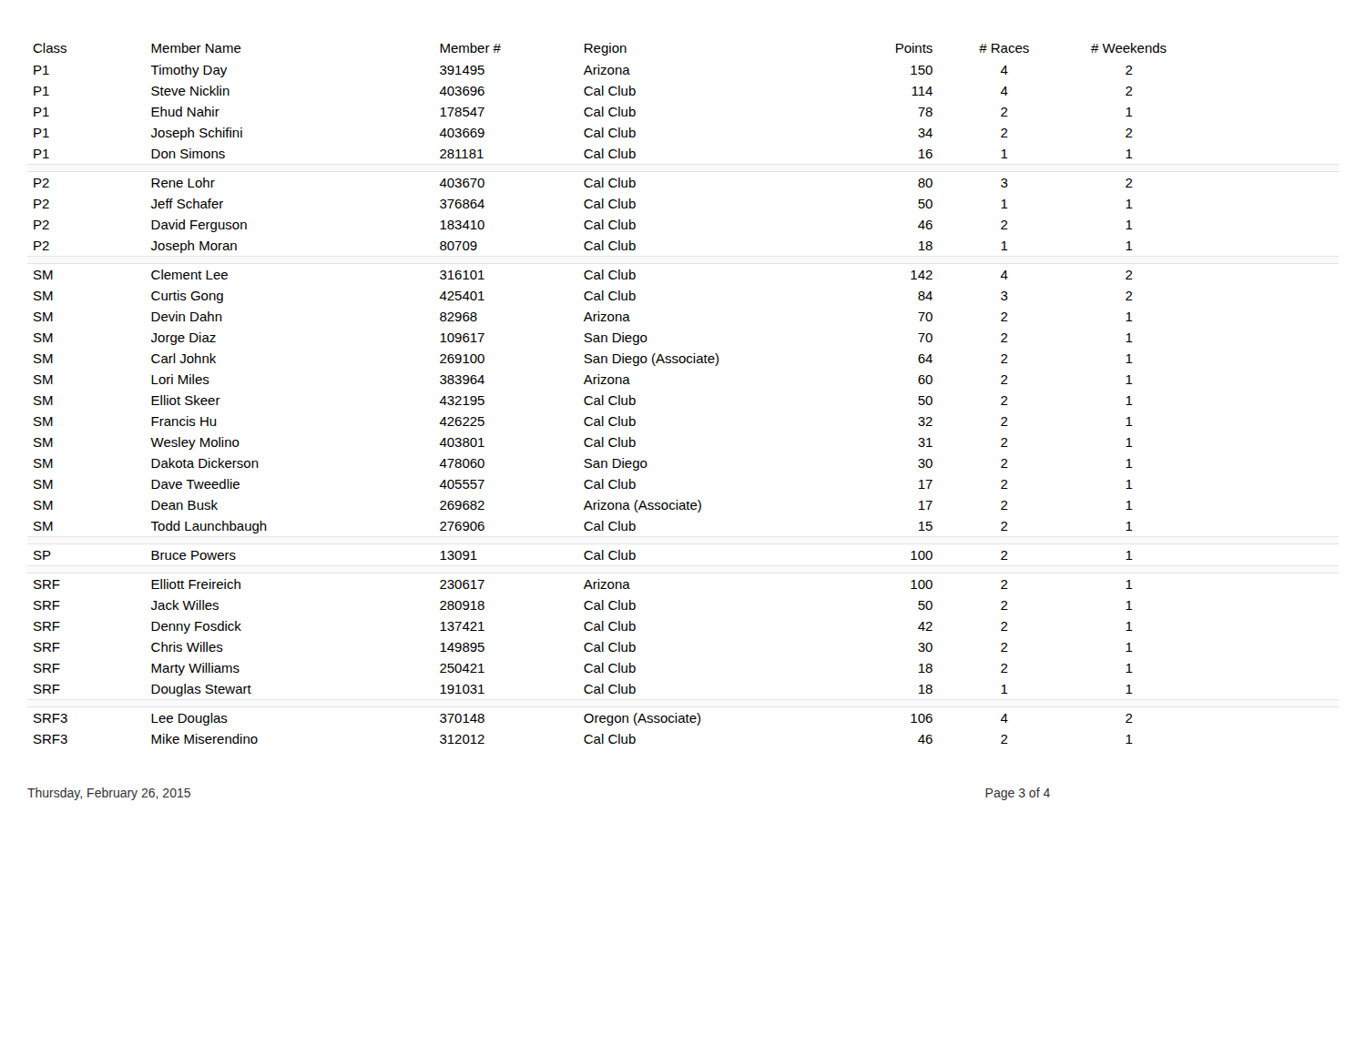| Class | Member Name | Member # | Region | Points | # Races | # Weekends | |
| --- | --- | --- | --- | --- | --- | --- | --- |
| P1 | Timothy Day | 391495 | Arizona | 150 | 4 | 2 | |
| P1 | Steve Nicklin | 403696 | Cal Club | 114 | 4 | 2 | |
| P1 | Ehud Nahir | 178547 | Cal Club | 78 | 2 | 1 | |
| P1 | Joseph Schifini | 403669 | Cal Club | 34 | 2 | 2 | |
| P1 | Don Simons | 281181 | Cal Club | 16 | 1 | 1 | |
| P2 | Rene Lohr | 403670 | Cal Club | 80 | 3 | 2 | |
| P2 | Jeff Schafer | 376864 | Cal Club | 50 | 1 | 1 | |
| P2 | David Ferguson | 183410 | Cal Club | 46 | 2 | 1 | |
| P2 | Joseph Moran | 80709 | Cal Club | 18 | 1 | 1 | |
| SM | Clement Lee | 316101 | Cal Club | 142 | 4 | 2 | |
| SM | Curtis Gong | 425401 | Cal Club | 84 | 3 | 2 | |
| SM | Devin Dahn | 82968 | Arizona | 70 | 2 | 1 | |
| SM | Jorge Diaz | 109617 | San Diego | 70 | 2 | 1 | |
| SM | Carl Johnk | 269100 | San Diego (Associate) | 64 | 2 | 1 | |
| SM | Lori Miles | 383964 | Arizona | 60 | 2 | 1 | |
| SM | Elliot Skeer | 432195 | Cal Club | 50 | 2 | 1 | |
| SM | Francis Hu | 426225 | Cal Club | 32 | 2 | 1 | |
| SM | Wesley Molino | 403801 | Cal Club | 31 | 2 | 1 | |
| SM | Dakota Dickerson | 478060 | San Diego | 30 | 2 | 1 | |
| SM | Dave Tweedlie | 405557 | Cal Club | 17 | 2 | 1 | |
| SM | Dean Busk | 269682 | Arizona (Associate) | 17 | 2 | 1 | |
| SM | Todd Launchbaugh | 276906 | Cal Club | 15 | 2 | 1 | |
| SP | Bruce Powers | 13091 | Cal Club | 100 | 2 | 1 | |
| SRF | Elliott Freireich | 230617 | Arizona | 100 | 2 | 1 | |
| SRF | Jack Willes | 280918 | Cal Club | 50 | 2 | 1 | |
| SRF | Denny Fosdick | 137421 | Cal Club | 42 | 2 | 1 | |
| SRF | Chris Willes | 149895 | Cal Club | 30 | 2 | 1 | |
| SRF | Marty Williams | 250421 | Cal Club | 18 | 2 | 1 | |
| SRF | Douglas Stewart | 191031 | Cal Club | 18 | 1 | 1 | |
| SRF3 | Lee Douglas | 370148 | Oregon (Associate) | 106 | 4 | 2 | |
| SRF3 | Mike Miserendino | 312012 | Cal Club | 46 | 2 | 1 | |
Thursday, February 26, 2015
Page 3 of 4